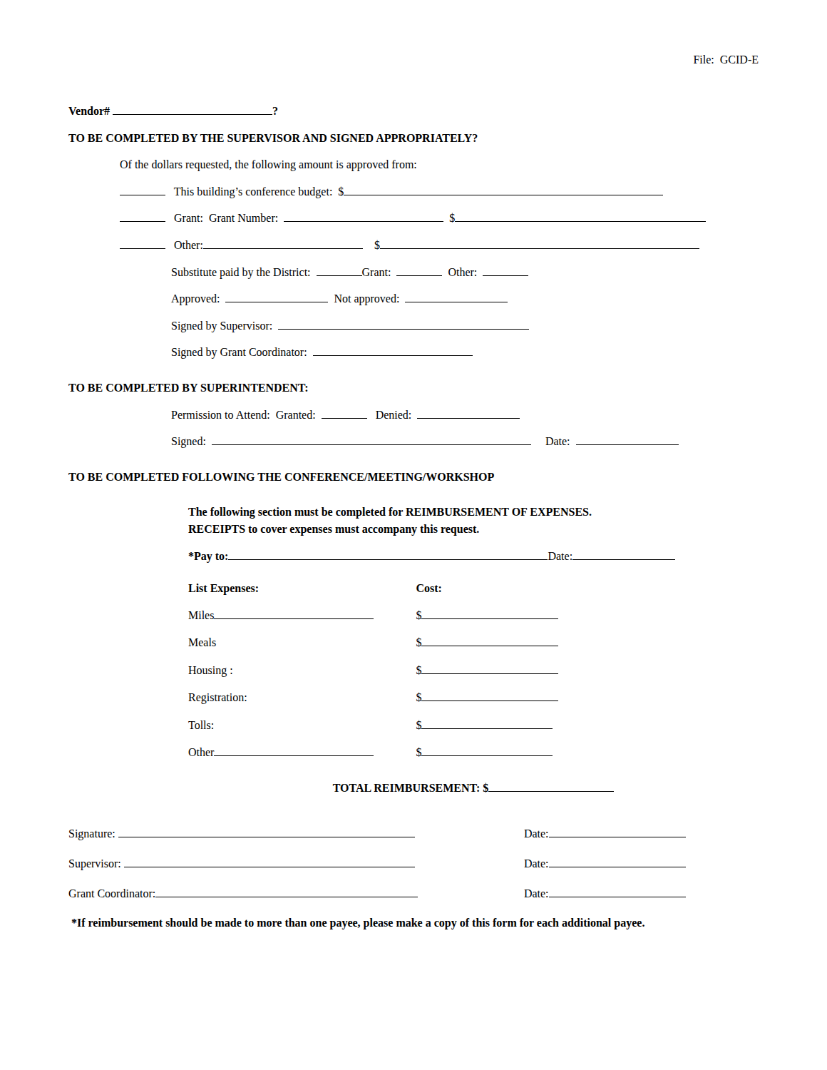File: GCID-E
Vendor# ?
TO BE COMPLETED BY THE SUPERVISOR AND SIGNED APPROPRIATELY?
Of the dollars requested, the following amount is approved from:
This building’s conference budget: $
Grant: Grant Number: $
Other: $
Substitute paid by the District: Grant: Other:
Approved: Not approved:
Signed by Supervisor:
Signed by Grant Coordinator:
TO BE COMPLETED BY SUPERINTENDENT:
Permission to Attend: Granted: Denied:
Signed: Date:
TO BE COMPLETED FOLLOWING THE CONFERENCE/MEETING/WORKSHOP
The following section must be completed for REIMBURSEMENT OF EXPENSES.
RECEIPTS to cover expenses must accompany this request.
*Pay to: Date:
| List Expenses: | Cost: |
| Miles | $ |
| Meals | $ |
| Housing : | $ |
| Registration: | $ |
| Tolls: | $ |
| Other | $ |
TOTAL REIMBURSEMENT: $
Signature:
Date:
Supervisor:
Date:
Grant Coordinator:
Date:
*If reimbursement should be made to more than one payee, please make a copy of this form for each additional payee.